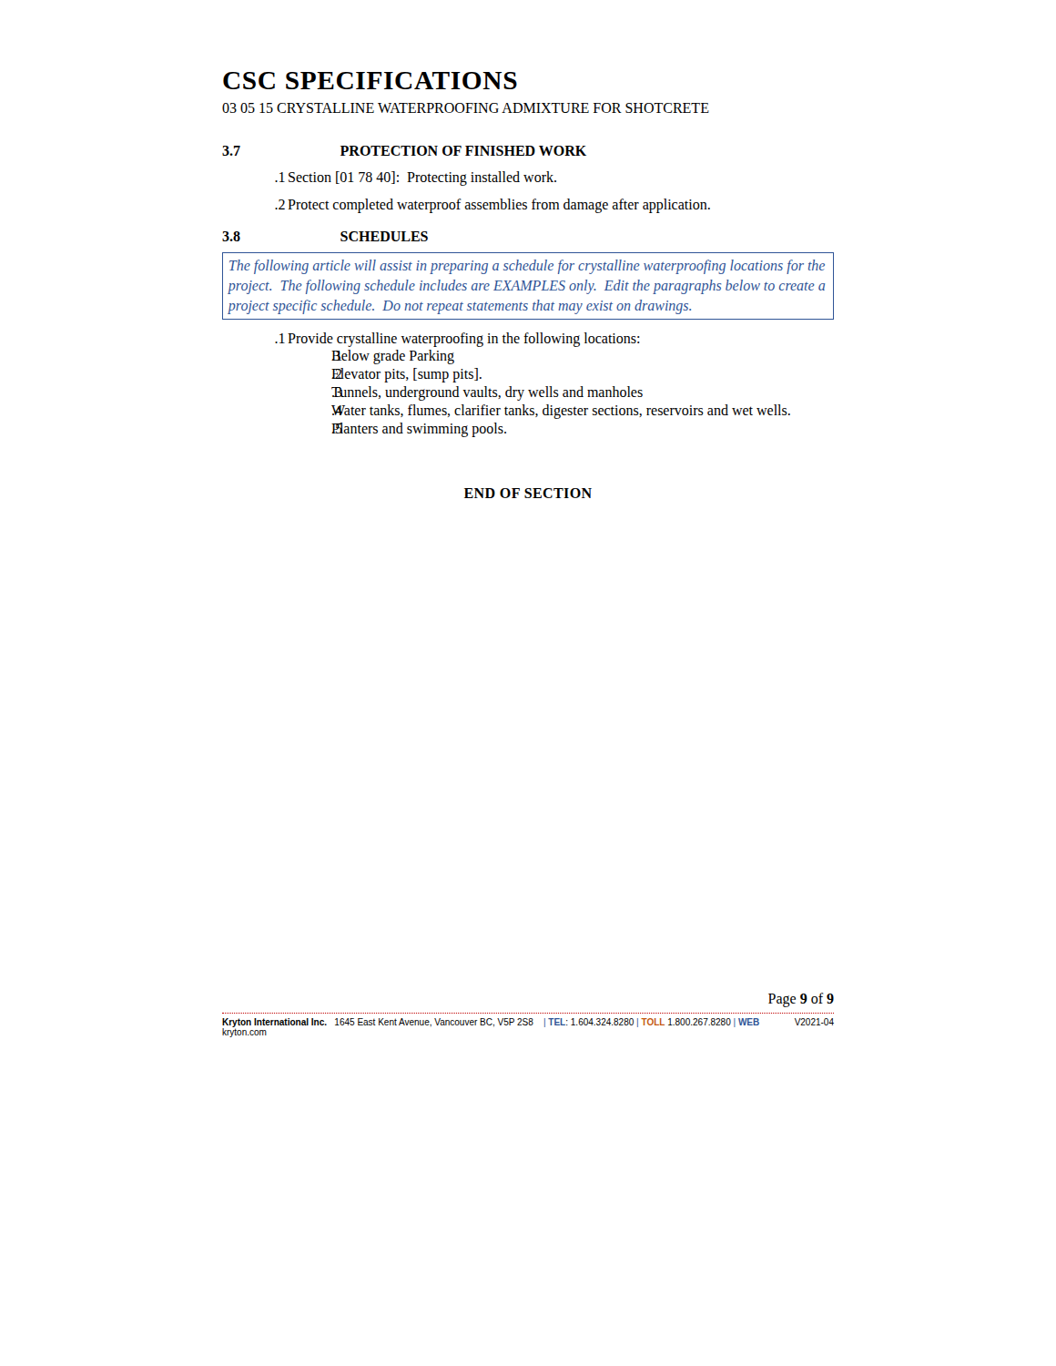CSC SPECIFICATIONS
03 05 15 CRYSTALLINE WATERPROOFING ADMIXTURE FOR SHOTCRETE
3.7
PROTECTION OF FINISHED WORK
.1
Section [01 78 40]: Protecting installed work.
.2
Protect completed waterproof assemblies from damage after application.
3.8
SCHEDULES
The following article will assist in preparing a schedule for crystalline waterproofing locations for the project. The following schedule includes are EXAMPLES only. Edit the paragraphs below to create a project specific schedule. Do not repeat statements that may exist on drawings.
.1
Provide crystalline waterproofing in the following locations:
.1
Below grade Parking
.2
Elevator pits, [sump pits].
.3
Tunnels, underground vaults, dry wells and manholes
.4
Water tanks, flumes, clarifier tanks, digester sections, reservoirs and wet wells.
.5
Planters and swimming pools.
END OF SECTION
Page 9 of 9
Kryton International Inc. 1645 East Kent Avenue, Vancouver BC, V5P 2S8 | TEL: 1.604.324.8280 | TOLL 1.800.267.8280 | WEB kryton.com
V2021-04